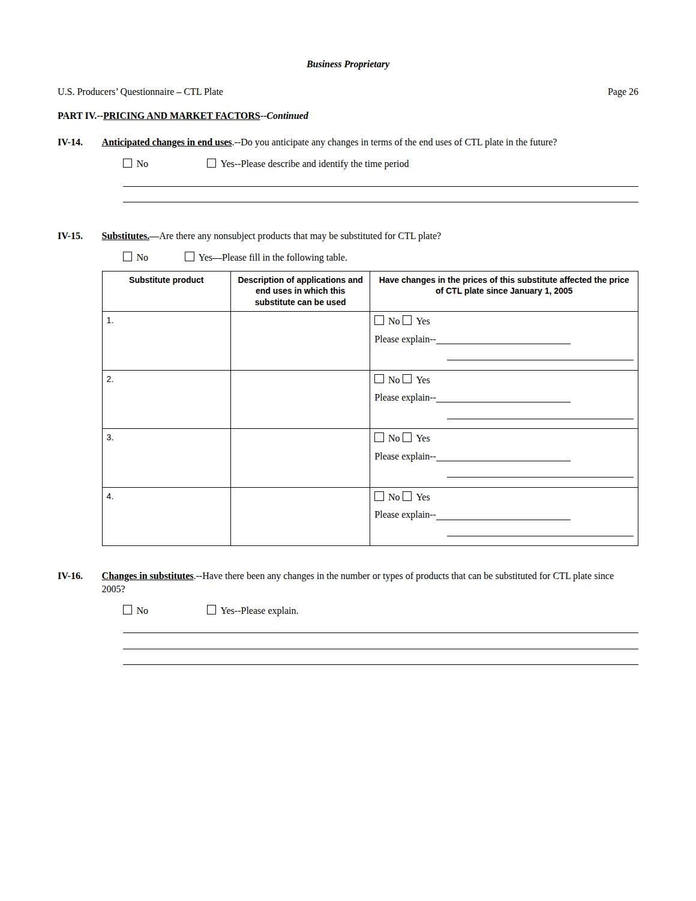Business Proprietary
U.S. Producers’ Questionnaire – CTL Plate
Page 26
PART IV.--PRICING AND MARKET FACTORS--Continued
IV-14.
Anticipated changes in end uses.--Do you anticipate any changes in terms of the end uses of CTL plate in the future?
No Yes--Please describe and identify the time period
IV-15.
Substitutes.—Are there any nonsubject products that may be substituted for CTL plate?
No Yes—Please fill in the following table.
| Substitute product | Description of applications and end uses in which this substitute can be used | Have changes in the prices of this substitute affected the price of CTL plate since January 1, 2005 |
| --- | --- | --- |
| 1. | | No Yes Please explain-- |
| 2. | | No Yes Please explain-- |
| 3. | | No Yes Please explain-- |
| 4. | | No Yes Please explain-- |
IV-16.
Changes in substitutes.--Have there been any changes in the number or types of products that can be substituted for CTL plate since 2005?
No Yes--Please explain.